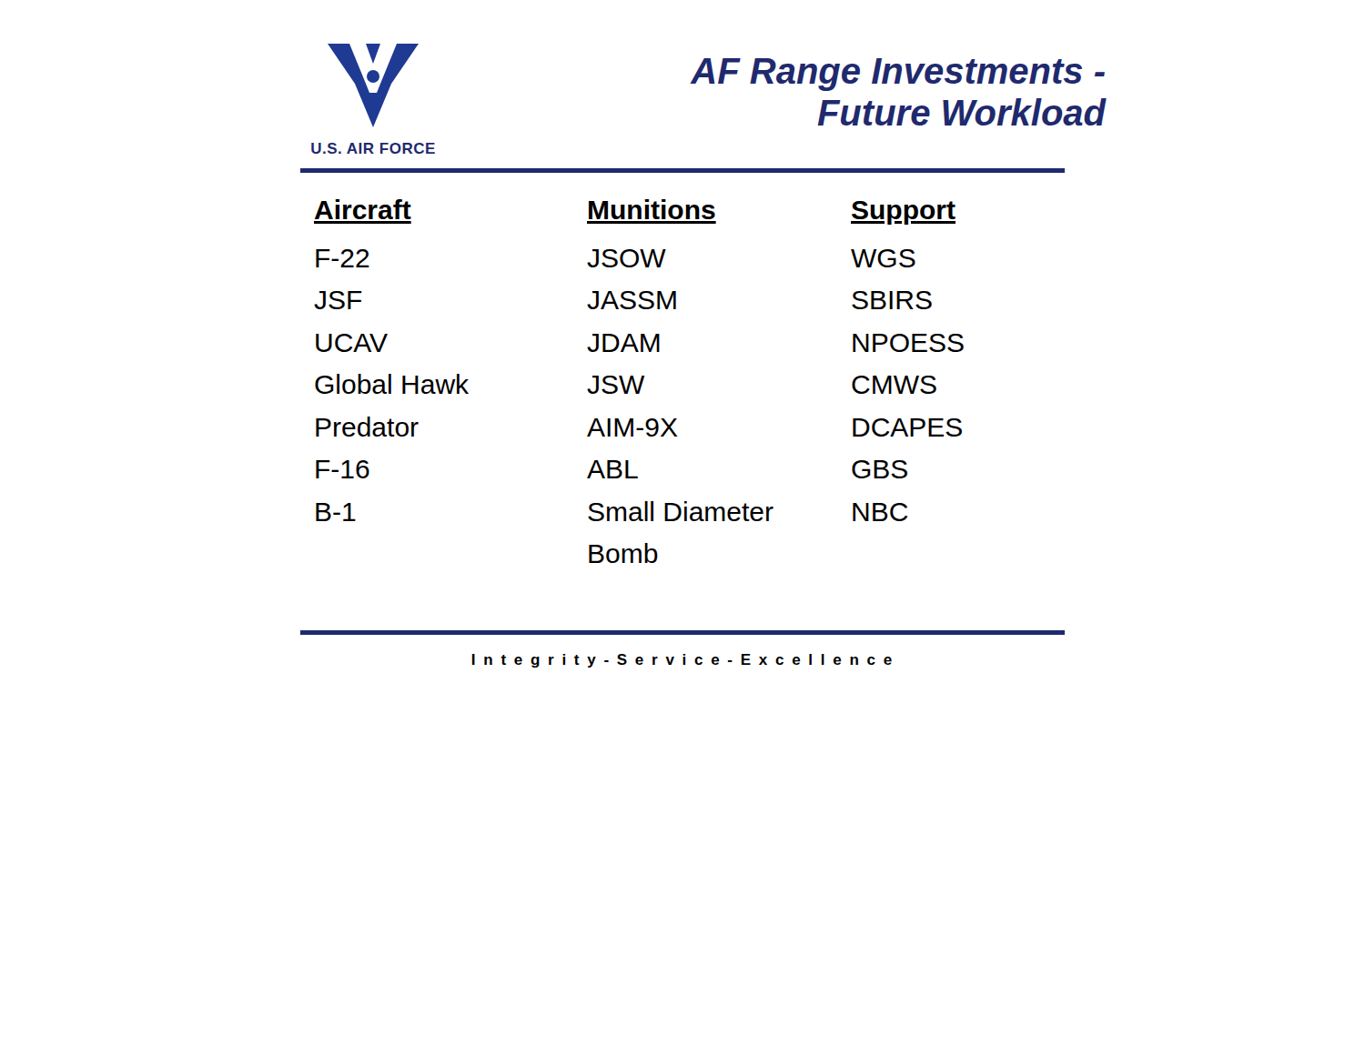U.S. AIR FORCE
AF Range Investments -
Future Workload
Aircraft
F-22
JSF
UCAV
Global Hawk
Predator
F-16
B-1
Munitions
JSOW
JASSM
JDAM
JSW
AIM-9X
ABL
Small Diameter Bomb
Support
WGS
SBIRS
NPOESS
CMWS
DCAPES
GBS
NBC
I n t e g r i t y - S e r v i c e - E x c e l l e n c e